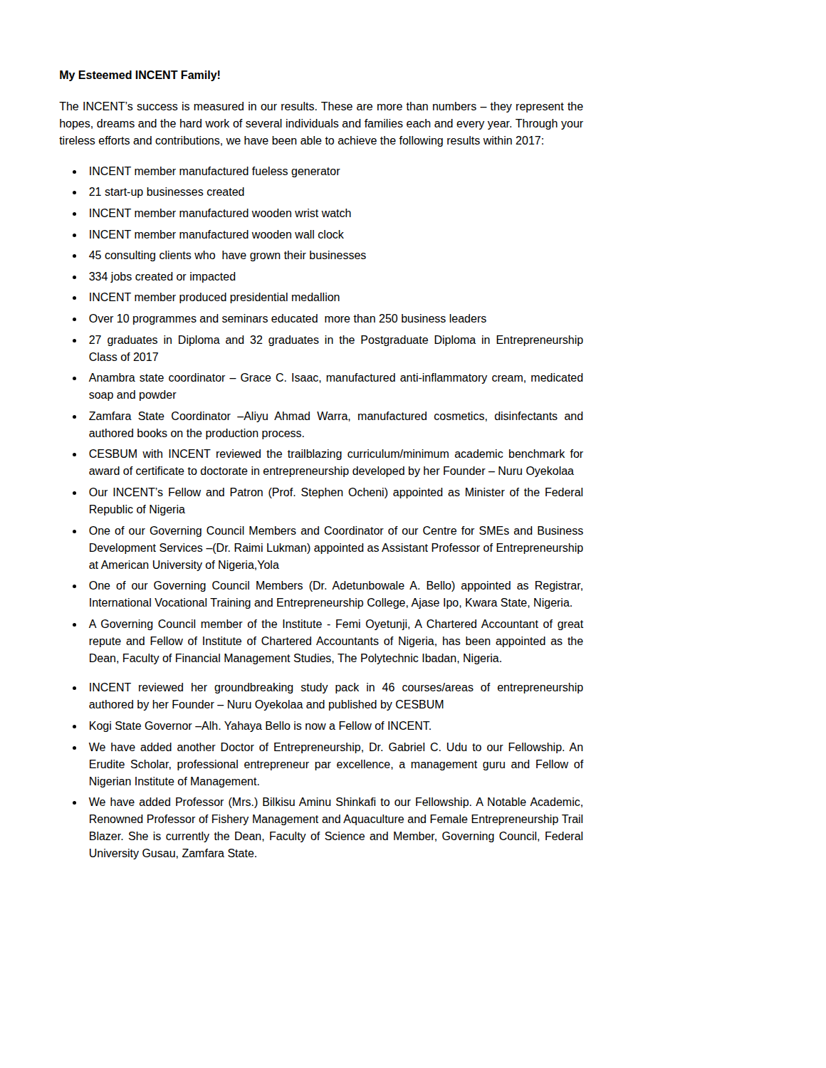My Esteemed INCENT Family!
The INCENT’s success is measured in our results. These are more than numbers – they represent the hopes, dreams and the hard work of several individuals and families each and every year. Through your tireless efforts and contributions, we have been able to achieve the following results within 2017:
INCENT member manufactured fueless generator
21 start-up businesses created
INCENT member manufactured wooden wrist watch
INCENT member manufactured wooden wall clock
45 consulting clients who have grown their businesses
334 jobs created or impacted
INCENT member produced presidential medallion
Over 10 programmes and seminars educated more than 250 business leaders
27 graduates in Diploma and 32 graduates in the Postgraduate Diploma in Entrepreneurship Class of 2017
Anambra state coordinator – Grace C. Isaac, manufactured anti-inflammatory cream, medicated soap and powder
Zamfara State Coordinator –Aliyu Ahmad Warra, manufactured cosmetics, disinfectants and authored books on the production process.
CESBUM with INCENT reviewed the trailblazing curriculum/minimum academic benchmark for award of certificate to doctorate in entrepreneurship developed by her Founder – Nuru Oyekolaa
Our INCENT’s Fellow and Patron (Prof. Stephen Ocheni) appointed as Minister of the Federal Republic of Nigeria
One of our Governing Council Members and Coordinator of our Centre for SMEs and Business Development Services –(Dr. Raimi Lukman) appointed as Assistant Professor of Entrepreneurship at American University of Nigeria,Yola
One of our Governing Council Members (Dr. Adetunbowale A. Bello) appointed as Registrar, International Vocational Training and Entrepreneurship College, Ajase Ipo, Kwara State, Nigeria.
A Governing Council member of the Institute - Femi Oyetunji, A Chartered Accountant of great repute and Fellow of Institute of Chartered Accountants of Nigeria, has been appointed as the Dean, Faculty of Financial Management Studies, The Polytechnic Ibadan, Nigeria.
INCENT reviewed her groundbreaking study pack in 46 courses/areas of entrepreneurship authored by her Founder – Nuru Oyekolaa and published by CESBUM
Kogi State Governor –Alh. Yahaya Bello is now a Fellow of INCENT.
We have added another Doctor of Entrepreneurship, Dr. Gabriel C. Udu to our Fellowship. An Erudite Scholar, professional entrepreneur par excellence, a management guru and Fellow of Nigerian Institute of Management.
We have added Professor (Mrs.) Bilkisu Aminu Shinkafi to our Fellowship. A Notable Academic, Renowned Professor of Fishery Management and Aquaculture and Female Entrepreneurship Trail Blazer. She is currently the Dean, Faculty of Science and Member, Governing Council, Federal University Gusau, Zamfara State.